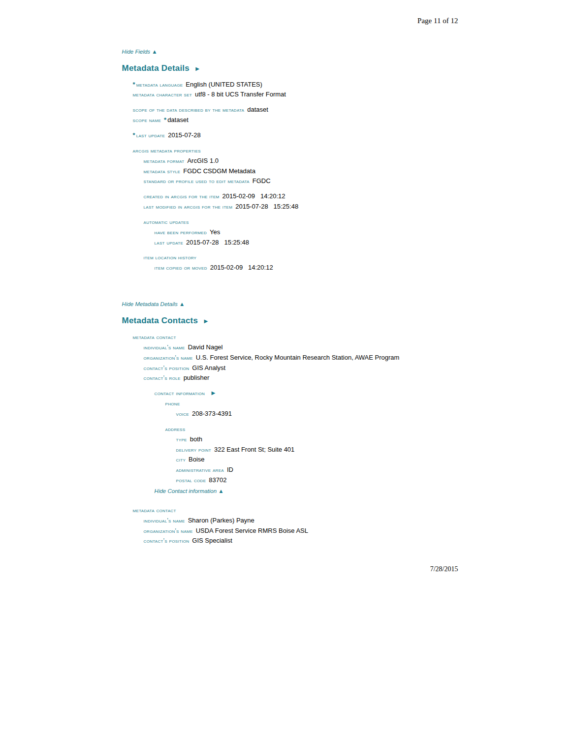Page 11 of 12
Hide Fields ▲
Metadata Details ►
*Metadata language English (UNITED STATES)
Metadata character set utf8 - 8 bit UCS Transfer Format
Scope of the data described by the metadata dataset
Scope name*dataset
*Last update 2015-07-28
ArcGIS metadata properties
Metadata format ArcGIS 1.0
Metadata style FGDC CSDGM Metadata
Standard or profile used to edit metadata FGDC
Created in ArcGIS for the item 2015-02-09 14:20:12
Last modified in ArcGIS for the item 2015-07-28 15:25:48
Automatic updates
Have been performed Yes
Last update 2015-07-28 15:25:48
Item location history
Item copied or moved 2015-02-09 14:20:12
Hide Metadata Details ▲
Metadata Contacts ►
Metadata contact
Individual's name David Nagel
Organization's name U.S. Forest Service, Rocky Mountain Research Station, AWAE Program
Contact's position GIS Analyst
Contact's role publisher
Contact information ►
Phone
Voice 208-373-4391
Address
Type both
Delivery point 322 East Front St; Suite 401
City Boise
Administrative area ID
Postal code 83702
Hide Contact information ▲
Metadata contact
Individual's name Sharon (Parkes) Payne
Organization's name USDA Forest Service RMRS Boise ASL
Contact's position GIS Specialist
7/28/2015